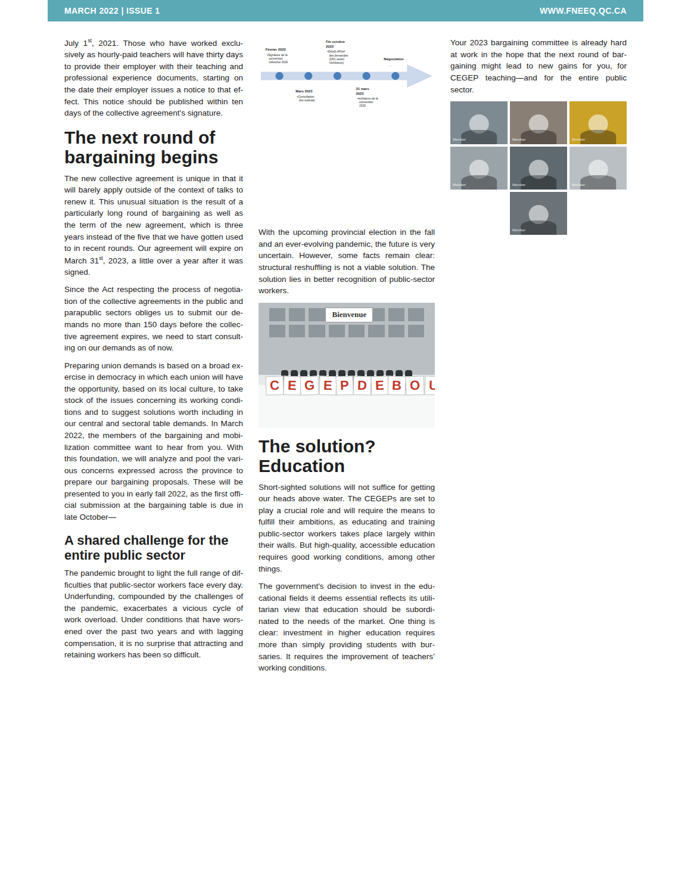March 2022 | Issue 1
www.fneeq.qc.ca
July 1st, 2021. Those who have worked exclusively as hourly-paid teachers will have thirty days to provide their employer with their teaching and professional experience documents, starting on the date their employer issues a notice to that effect. This notice should be published within ten days of the collective agreement's signature.
The next round of bargaining begins
The new collective agreement is unique in that it will barely apply outside of the context of talks to renew it. This unusual situation is the result of a particularly long round of bargaining as well as the term of the new agreement, which is three years instead of the five that we have gotten used to in recent rounds. Our agreement will expire on March 31st, 2023, a little over a year after it was signed.
Since the Act respecting the process of negotiation of the collective agreements in the public and parapublic sectors obliges us to submit our demands no more than 150 days before the collective agreement expires, we need to start consulting on our demands as of now.
Preparing union demands is based on a broad exercise in democracy in which each union will have the opportunity, based on its local culture, to take stock of the issues concerning its working conditions and to suggest solutions worth including in our central and sectoral table demands. In March 2022, the members of the bargaining and mobilization committee want to hear from you. With this foundation, we will analyze and pool the various concerns expressed across the province to prepare our bargaining proposals. These will be presented to you in early fall 2022, as the first official submission at the bargaining table is due in late October—
A shared challenge for the entire public sector
The pandemic brought to light the full range of difficulties that public-sector workers face every day. Underfunding, compounded by the challenges of the pandemic, exacerbates a vicious cycle of work overload. Under conditions that have worsened over the past two years and with lagging compensation, it is no surprise that attracting and retaining workers has been so difficult.
Février 2022 •Signature de la convention collective 2020 Fin octobre 2023 •Dépôt officiel des demandes (150 j avant l'échéance) Négociation … Mars 2023 •Consultation des sydicats 31 mars 2023 •échéance de la convention 2020
With the upcoming provincial election in the fall and an ever-evolving pandemic, the future is very uncertain. However, some facts remain clear: structural reshuffling is not a viable solution. The solution lies in better recognition of public-sector workers.
Bienvenue
CEGEPDEBOUT
The solution? Education
Short-sighted solutions will not suffice for getting our heads above water. The CEGEPs are set to play a crucial role and will require the means to fulfill their ambitions, as educating and training public-sector workers takes place largely within their walls. But high-quality, accessible education requires good working conditions, among other things.
The government's decision to invest in the educational fields it deems essential reflects its utilitarian view that education should be subordinated to the needs of the market. One thing is clear: investment in higher education requires more than simply providing students with bursaries. It requires the improvement of teachers’ working conditions.
Your 2023 bargaining committee is already hard at work in the hope that the next round of bargaining might lead to new gains for you, for CEGEP teaching—and for the entire public sector.
Member
Member
Member
Member
Member
Member
Member